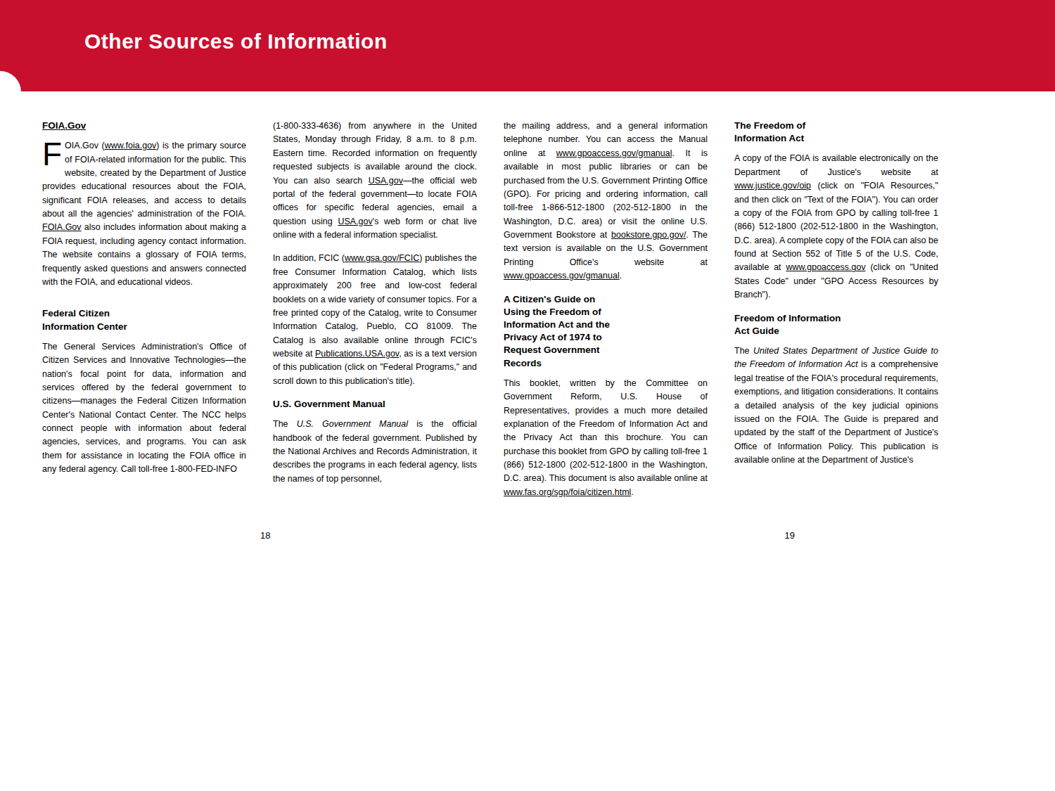Other Sources of Information
FOIA.Gov
FOIA.Gov (www.foia.gov) is the primary source of FOIA-related information for the public. This website, created by the Department of Justice provides educational resources about the FOIA, significant FOIA releases, and access to details about all the agencies' administration of the FOIA. FOIA.Gov also includes information about making a FOIA request, including agency contact information. The website contains a glossary of FOIA terms, frequently asked questions and answers connected with the FOIA, and educational videos.
Federal Citizen
Information Center
The General Services Administration's Office of Citizen Services and Innovative Technologies—the nation's focal point for data, information and services offered by the federal government to citizens—manages the Federal Citizen Information Center's National Contact Center. The NCC helps connect people with information about federal agencies, services, and programs. You can ask them for assistance in locating the FOIA office in any federal agency. Call toll-free 1-800-FED-INFO
(1-800-333-4636) from anywhere in the United States, Monday through Friday, 8 a.m. to 8 p.m. Eastern time. Recorded information on frequently requested subjects is available around the clock. You can also search USA.gov—the official web portal of the federal government—to locate FOIA offices for specific federal agencies, email a question using USA.gov's web form or chat live online with a federal information specialist.
In addition, FCIC (www.gsa.gov/FCIC) publishes the free Consumer Information Catalog, which lists approximately 200 free and low-cost federal booklets on a wide variety of consumer topics. For a free printed copy of the Catalog, write to Consumer Information Catalog, Pueblo, CO 81009. The Catalog is also available online through FCIC's website at Publications.USA.gov, as is a text version of this publication (click on "Federal Programs," and scroll down to this publication's title).
U.S. Government Manual
The U.S. Government Manual is the official handbook of the federal government. Published by the National Archives and Records Administration, it describes the programs in each federal agency, lists the names of top personnel,
the mailing address, and a general information telephone number. You can access the Manual online at www.gpoaccess.gov/gmanual. It is available in most public libraries or can be purchased from the U.S. Government Printing Office (GPO). For pricing and ordering information, call toll-free 1-866-512-1800 (202-512-1800 in the Washington, D.C. area) or visit the online U.S. Government Bookstore at bookstore.gpo.gov/. The text version is available on the U.S. Government Printing Office's website at www.gpoaccess.gov/gmanual.
A Citizen's Guide on
Using the Freedom of
Information Act and the
Privacy Act of 1974 to
Request Government
Records
This booklet, written by the Committee on Government Reform, U.S. House of Representatives, provides a much more detailed explanation of the Freedom of Information Act and the Privacy Act than this brochure. You can purchase this booklet from GPO by calling toll-free 1 (866) 512-1800 (202-512-1800 in the Washington, D.C. area). This document is also available online at www.fas.org/sgp/foia/citizen.html.
The Freedom of
Information Act
A copy of the FOIA is available electronically on the Department of Justice's website at www.justice.gov/oip (click on "FOIA Resources," and then click on "Text of the FOIA"). You can order a copy of the FOIA from GPO by calling toll-free 1 (866) 512-1800 (202-512-1800 in the Washington, D.C. area). A complete copy of the FOIA can also be found at Section 552 of Title 5 of the U.S. Code, available at www.gpoaccess.gov (click on "United States Code" under "GPO Access Resources by Branch").
Freedom of Information
Act Guide
The United States Department of Justice Guide to the Freedom of Information Act is a comprehensive legal treatise of the FOIA's procedural requirements, exemptions, and litigation considerations. It contains a detailed analysis of the key judicial opinions issued on the FOIA. The Guide is prepared and updated by the staff of the Department of Justice's Office of Information Policy. This publication is available online at the Department of Justice's
18
19